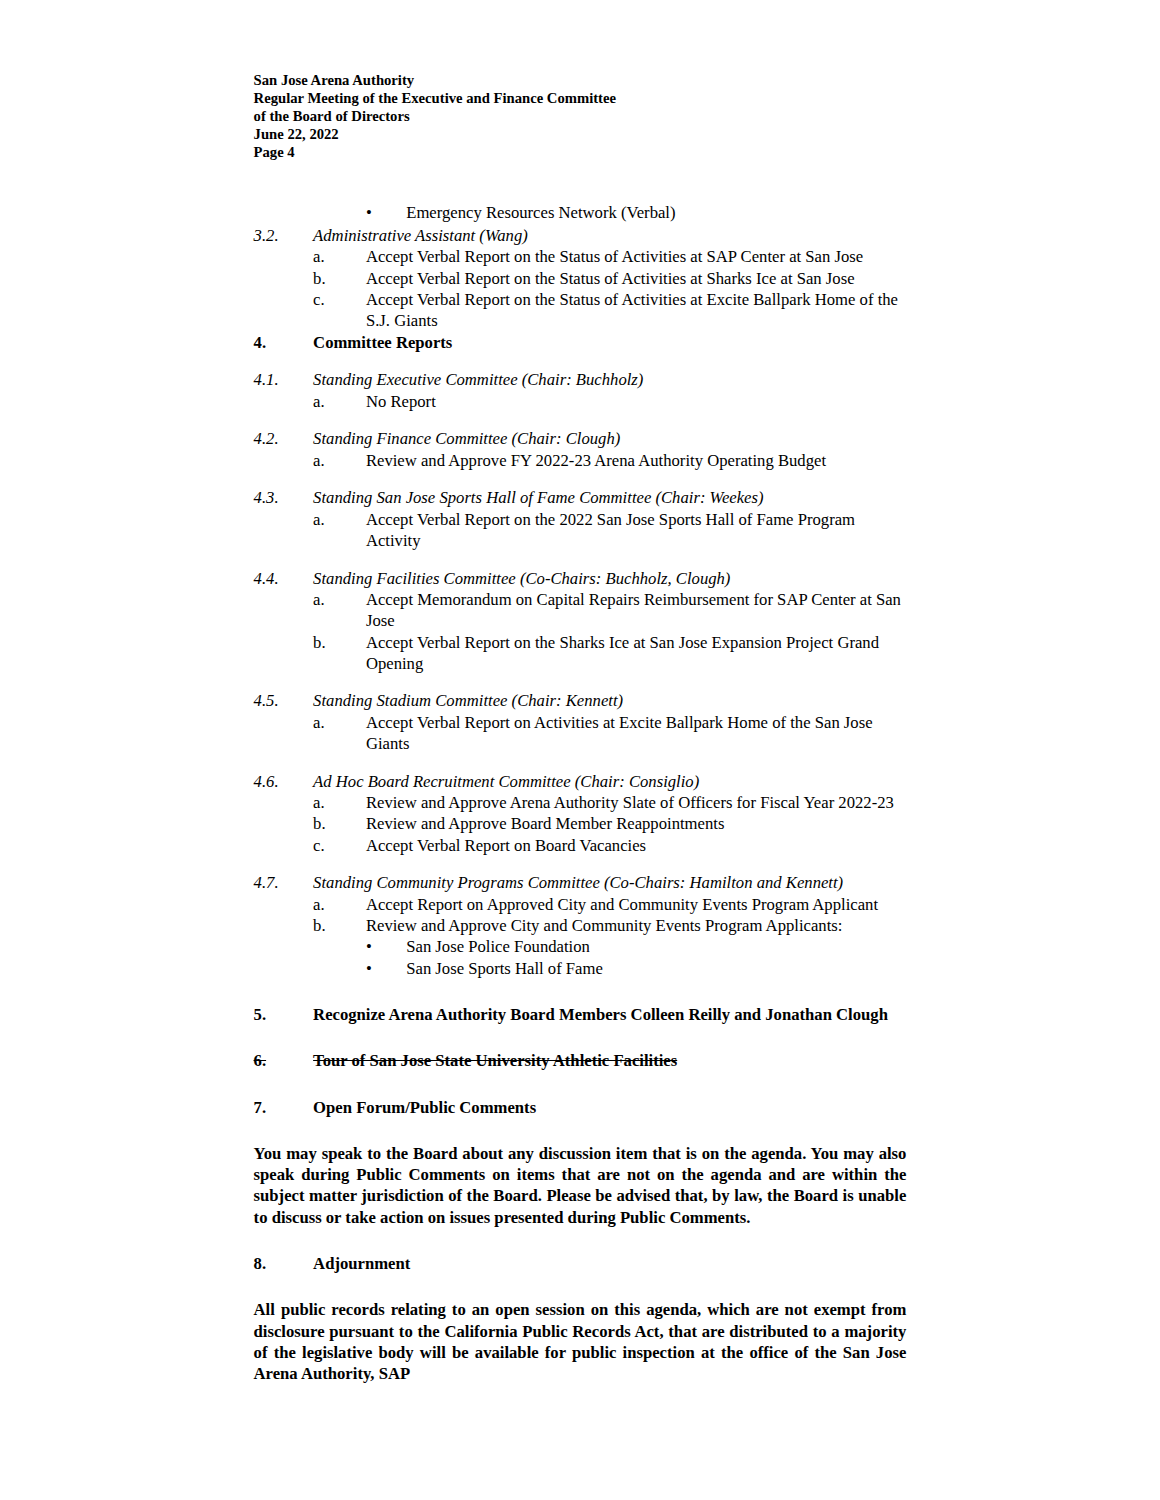San Jose Arena Authority
Regular Meeting of the Executive and Finance Committee
of the Board of Directors
June 22, 2022
Page 4
• Emergency Resources Network (Verbal)
3.2. Administrative Assistant (Wang)
a. Accept Verbal Report on the Status of Activities at SAP Center at San Jose
b. Accept Verbal Report on the Status of Activities at Sharks Ice at San Jose
c. Accept Verbal Report on the Status of Activities at Excite Ballpark Home of the S.J. Giants
4. Committee Reports
4.1. Standing Executive Committee (Chair: Buchholz)
a. No Report
4.2. Standing Finance Committee (Chair: Clough)
a. Review and Approve FY 2022-23 Arena Authority Operating Budget
4.3. Standing San Jose Sports Hall of Fame Committee (Chair: Weekes)
a. Accept Verbal Report on the 2022 San Jose Sports Hall of Fame Program Activity
4.4. Standing Facilities Committee (Co-Chairs: Buchholz, Clough)
a. Accept Memorandum on Capital Repairs Reimbursement for SAP Center at San Jose
b. Accept Verbal Report on the Sharks Ice at San Jose Expansion Project Grand Opening
4.5. Standing Stadium Committee (Chair: Kennett)
a. Accept Verbal Report on Activities at Excite Ballpark Home of the San Jose Giants
4.6. Ad Hoc Board Recruitment Committee (Chair: Consiglio)
a. Review and Approve Arena Authority Slate of Officers for Fiscal Year 2022-23
b. Review and Approve Board Member Reappointments
c. Accept Verbal Report on Board Vacancies
4.7. Standing Community Programs Committee (Co-Chairs: Hamilton and Kennett)
a. Accept Report on Approved City and Community Events Program Applicant
b. Review and Approve City and Community Events Program Applicants:
• San Jose Police Foundation
• San Jose Sports Hall of Fame
5. Recognize Arena Authority Board Members Colleen Reilly and Jonathan Clough
6. Tour of San Jose State University Athletic Facilities
7. Open Forum/Public Comments
You may speak to the Board about any discussion item that is on the agenda. You may also speak during Public Comments on items that are not on the agenda and are within the subject matter jurisdiction of the Board. Please be advised that, by law, the Board is unable to discuss or take action on issues presented during Public Comments.
8. Adjournment
All public records relating to an open session on this agenda, which are not exempt from disclosure pursuant to the California Public Records Act, that are distributed to a majority of the legislative body will be available for public inspection at the office of the San Jose Arena Authority, SAP